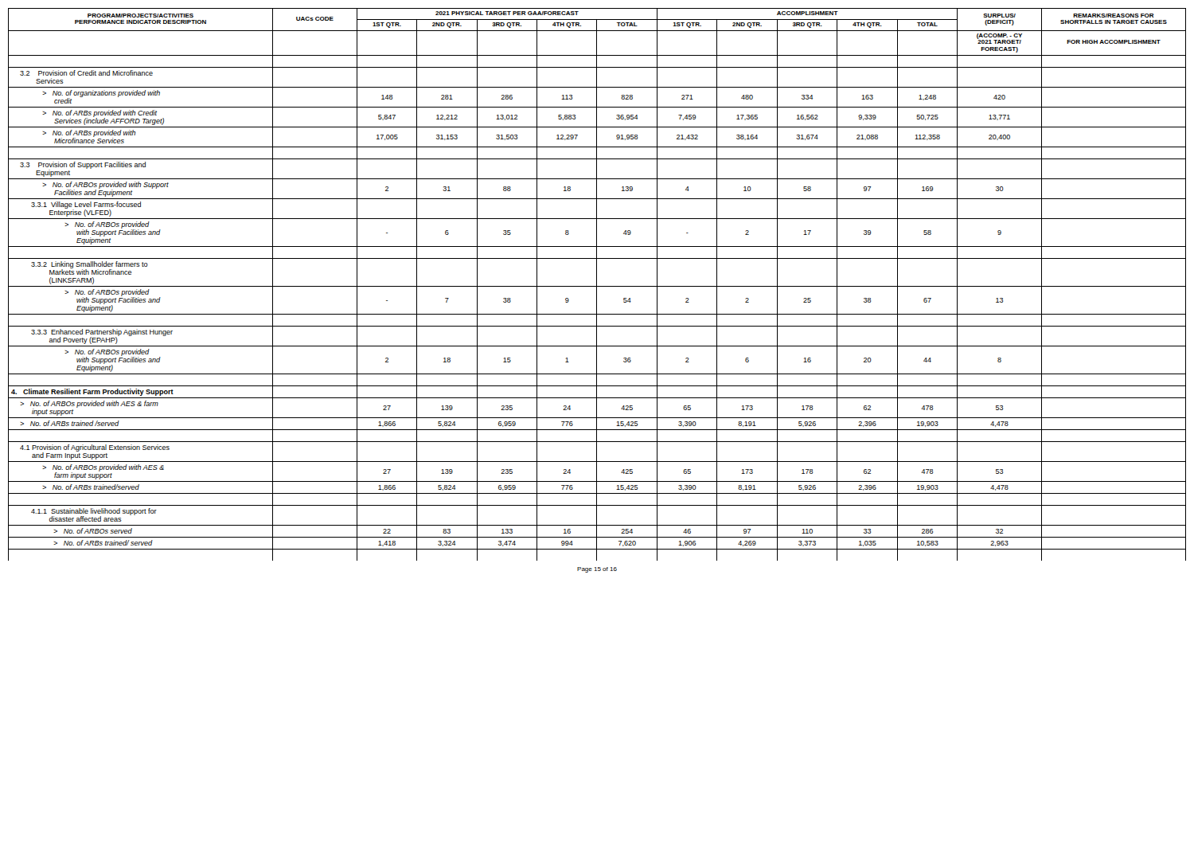| PROGRAM/PROJECTS/ACTIVITIES PERFORMANCE INDICATOR DESCRIPTION | UACs CODE | 2021 PHYSICAL TARGET PER GAA/FORECAST | ACCOMPLISHMENT | SURPLUS/ (DEFICIT) | REMARKS/REASONS FOR SHORTFALLS IN TARGET CAUSES |
| --- | --- | --- | --- | --- | --- |
| 1ST QTR. | 2ND QTR. | 3RD QTR. | 4TH QTR. | TOTAL | 1ST QTR. | 2ND QTR. | 3RD QTR. | 4TH QTR. | TOTAL |
| | | | | | | | | | | | | (ACCOMP. - CY 2021 TARGET/ FORECAST) | FOR HIGH ACCOMPLISHMENT |
| 3.2 Provision of Credit and Microfinance Services | | | | | | | | | | | | | |
| > No. of organizations provided with credit | | 148 | 281 | 286 | 113 | 828 | 271 | 480 | 334 | 163 | 1,248 | 420 | |
| > No. of ARBs provided with Credit Services (include AFFORD Target) | | 5,847 | 12,212 | 13,012 | 5,883 | 36,954 | 7,459 | 17,365 | 16,562 | 9,339 | 50,725 | 13,771 | |
| > No. of ARBs provided with Microfinance Services | | 17,005 | 31,153 | 31,503 | 12,297 | 91,958 | 21,432 | 38,164 | 31,674 | 21,088 | 112,358 | 20,400 | |
| 3.3 Provision of Support Facilities and Equipment | | | | | | | | | | | | | |
| > No. of ARBOs provided with Support Facilities and Equipment | | 2 | 31 | 88 | 18 | 139 | 4 | 10 | 58 | 97 | 169 | 30 | |
| 3.3.1 Village Level Farms-focused Enterprise (VLFED) | | | | | | | | | | | | | |
| > No. of ARBOs provided with Support Facilities and Equipment | | - | 6 | 35 | 8 | 49 | - | 2 | 17 | 39 | 58 | 9 | |
| 3.3.2 Linking Smallholder farmers to Markets with Microfinance (LINKSFARM) | | | | | | | | | | | | | |
| > No. of ARBOs provided with Support Facilities and Equipment) | | - | 7 | 38 | 9 | 54 | 2 | 2 | 25 | 38 | 67 | 13 | |
| 3.3.3 Enhanced Partnership Against Hunger and Poverty (EPAHP) | | | | | | | | | | | | | |
| > No. of ARBOs provided with Support Facilities and Equipment) | | 2 | 18 | 15 | 1 | 36 | 2 | 6 | 16 | 20 | 44 | 8 | |
| 4. Climate Resilient Farm Productivity Support | | | | | | | | | | | | | |
| > No. of ARBOs provided with AES & farm input support | | 27 | 139 | 235 | 24 | 425 | 65 | 173 | 178 | 62 | 478 | 53 | |
| > No. of ARBs trained /served | | 1,866 | 5,824 | 6,959 | 776 | 15,425 | 3,390 | 8,191 | 5,926 | 2,396 | 19,903 | 4,478 | |
| 4.1 Provision of Agricultural Extension Services and Farm Input Support | | | | | | | | | | | | | |
| > No. of ARBOs provided with AES & farm input support | | 27 | 139 | 235 | 24 | 425 | 65 | 173 | 178 | 62 | 478 | 53 | |
| > No. of ARBs trained/served | | 1,866 | 5,824 | 6,959 | 776 | 15,425 | 3,390 | 8,191 | 5,926 | 2,396 | 19,903 | 4,478 | |
| 4.1.1 Sustainable livelihood support for disaster affected areas | | | | | | | | | | | | | |
| > No. of ARBOs served | | 22 | 83 | 133 | 16 | 254 | 46 | 97 | 110 | 33 | 286 | 32 | |
| > No. of ARBs trained/ served | | 1,418 | 3,324 | 3,474 | 994 | 7,620 | 1,906 | 4,269 | 3,373 | 1,035 | 10,583 | 2,963 | |
Page 15 of 16